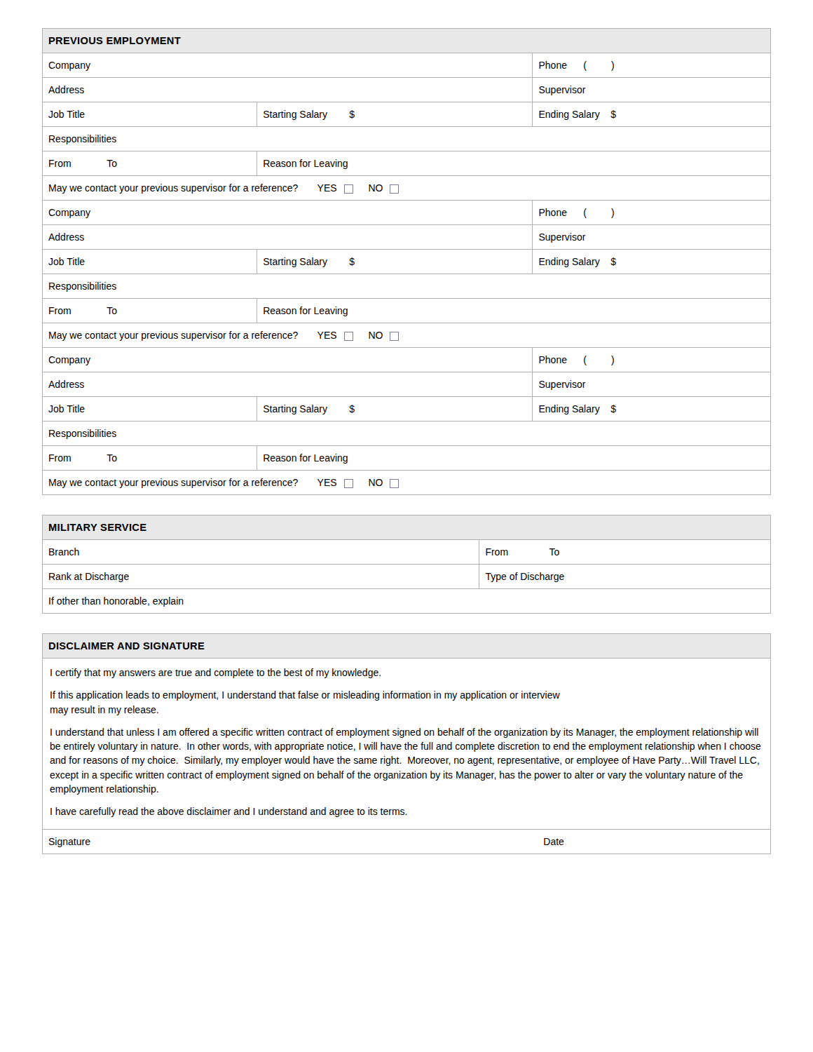| PREVIOUS EMPLOYMENT |
| Company | Phone ( ) |
| Address | Supervisor |
| Job Title | Starting Salary $ | Ending Salary $ |
| Responsibilities |
| From To | Reason for Leaving |
| May we contact your previous supervisor for a reference? YES NO |
| Company | Phone ( ) |
| Address | Supervisor |
| Job Title | Starting Salary $ | Ending Salary $ |
| Responsibilities |
| From To | Reason for Leaving |
| May we contact your previous supervisor for a reference? YES NO |
| Company | Phone ( ) |
| Address | Supervisor |
| Job Title | Starting Salary $ | Ending Salary $ |
| Responsibilities |
| From To | Reason for Leaving |
| May we contact your previous supervisor for a reference? YES NO |
| MILITARY SERVICE |
| Branch | From To |
| Rank at Discharge | Type of Discharge |
| If other than honorable, explain |
| DISCLAIMER AND SIGNATURE |
I certify that my answers are true and complete to the best of my knowledge.
If this application leads to employment, I understand that false or misleading information in my application or interview
may result in my release.
I understand that unless I am offered a specific written contract of employment signed on behalf of the organization by its Manager, the employment relationship will be entirely voluntary in nature. In other words, with appropriate notice, I will have the full and complete discretion to end the employment relationship when I choose and for reasons of my choice. Similarly, my employer would have the same right. Moreover, no agent, representative, or employee of Have Party…Will Travel LLC, except in a specific written contract of employment signed on behalf of the organization by its Manager, has the power to alter or vary the voluntary nature of the employment relationship.
I have carefully read the above disclaimer and I understand and agree to its terms.
Signature Date